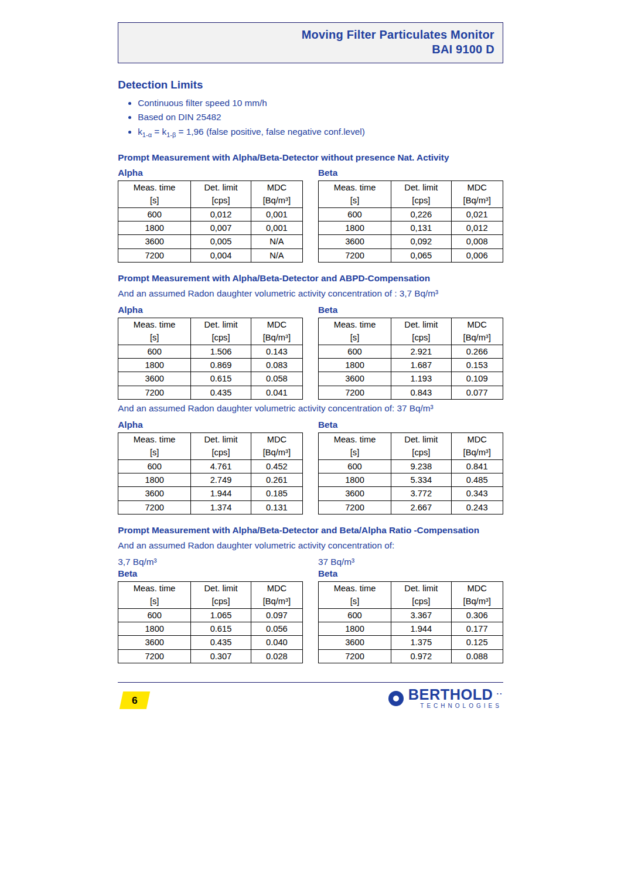Moving Filter Particulates Monitor
BAI 9100 D
Detection Limits
Continuous filter speed 10 mm/h
Based on DIN 25482
k1-α = k1-β = 1,96 (false positive, false negative conf.level)
Prompt Measurement with Alpha/Beta-Detector without presence Nat. Activity
Alpha
| Meas. time | Det. limit | MDC |
| --- | --- | --- |
| [s] | [cps] | [Bq/m³] |
| 600 | 0,012 | 0,001 |
| 1800 | 0,007 | 0,001 |
| 3600 | 0,005 | N/A |
| 7200 | 0,004 | N/A |
Beta
| Meas. time | Det. limit | MDC |
| --- | --- | --- |
| [s] | [cps] | [Bq/m³] |
| 600 | 0,226 | 0,021 |
| 1800 | 0,131 | 0,012 |
| 3600 | 0,092 | 0,008 |
| 7200 | 0,065 | 0,006 |
Prompt Measurement with Alpha/Beta-Detector and ABPD-Compensation
And an assumed Radon daughter volumetric activity concentration of : 3,7 Bq/m³
Alpha
| Meas. time | Det. limit | MDC |
| --- | --- | --- |
| [s] | [cps] | [Bq/m³] |
| 600 | 1.506 | 0.143 |
| 1800 | 0.869 | 0.083 |
| 3600 | 0.615 | 0.058 |
| 7200 | 0.435 | 0.041 |
Beta
| Meas. time | Det. limit | MDC |
| --- | --- | --- |
| [s] | [cps] | [Bq/m³] |
| 600 | 2.921 | 0.266 |
| 1800 | 1.687 | 0.153 |
| 3600 | 1.193 | 0.109 |
| 7200 | 0.843 | 0.077 |
And an assumed Radon daughter volumetric activity concentration of: 37 Bq/m³
Alpha
| Meas. time | Det. limit | MDC |
| --- | --- | --- |
| [s] | [cps] | [Bq/m³] |
| 600 | 4.761 | 0.452 |
| 1800 | 2.749 | 0.261 |
| 3600 | 1.944 | 0.185 |
| 7200 | 1.374 | 0.131 |
Beta
| Meas. time | Det. limit | MDC |
| --- | --- | --- |
| [s] | [cps] | [Bq/m³] |
| 600 | 9.238 | 0.841 |
| 1800 | 5.334 | 0.485 |
| 3600 | 3.772 | 0.343 |
| 7200 | 2.667 | 0.243 |
Prompt Measurement with Alpha/Beta-Detector and Beta/Alpha Ratio -Compensation
And an assumed Radon daughter volumetric activity concentration of:
3,7 Bq/m³
37 Bq/m³
Beta
| Meas. time | Det. limit | MDC |
| --- | --- | --- |
| [s] | [cps] | [Bq/m³] |
| 600 | 1.065 | 0.097 |
| 1800 | 0.615 | 0.056 |
| 3600 | 0.435 | 0.040 |
| 7200 | 0.307 | 0.028 |
Beta
| Meas. time | Det. limit | MDC |
| --- | --- | --- |
| [s] | [cps] | [Bq/m³] |
| 600 | 3.367 | 0.306 |
| 1800 | 1.944 | 0.177 |
| 3600 | 1.375 | 0.125 |
| 7200 | 0.972 | 0.088 |
6
BERTHOLD..
TECHNOLOGIES